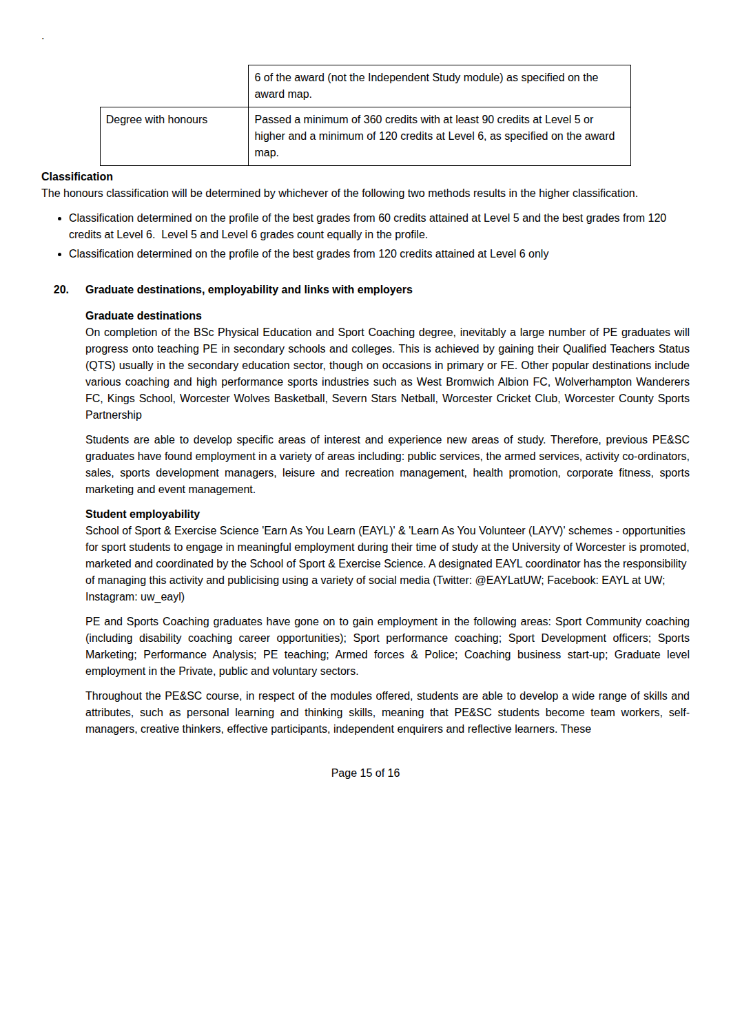.
| | 6 of the award (not the Independent Study module) as specified on the award map. |
| Degree with honours | Passed a minimum of 360 credits with at least 90 credits at Level 5 or higher and a minimum of 120 credits at Level 6, as specified on the award map. |
Classification
The honours classification will be determined by whichever of the following two methods results in the higher classification.
Classification determined on the profile of the best grades from 60 credits attained at Level 5 and the best grades from 120 credits at Level 6. Level 5 and Level 6 grades count equally in the profile.
Classification determined on the profile of the best grades from 120 credits attained at Level 6 only
20. Graduate destinations, employability and links with employers
Graduate destinations
On completion of the BSc Physical Education and Sport Coaching degree, inevitably a large number of PE graduates will progress onto teaching PE in secondary schools and colleges. This is achieved by gaining their Qualified Teachers Status (QTS) usually in the secondary education sector, though on occasions in primary or FE. Other popular destinations include various coaching and high performance sports industries such as West Bromwich Albion FC, Wolverhampton Wanderers FC, Kings School, Worcester Wolves Basketball, Severn Stars Netball, Worcester Cricket Club, Worcester County Sports Partnership
Students are able to develop specific areas of interest and experience new areas of study. Therefore, previous PE&SC graduates have found employment in a variety of areas including: public services, the armed services, activity co-ordinators, sales, sports development managers, leisure and recreation management, health promotion, corporate fitness, sports marketing and event management.
Student employability
School of Sport & Exercise Science 'Earn As You Learn (EAYL)' & 'Learn As You Volunteer (LAYV)' schemes - opportunities for sport students to engage in meaningful employment during their time of study at the University of Worcester is promoted, marketed and coordinated by the School of Sport & Exercise Science. A designated EAYL coordinator has the responsibility of managing this activity and publicising using a variety of social media (Twitter: @EAYLatUW; Facebook: EAYL at UW; Instagram: uw_eayl)
PE and Sports Coaching graduates have gone on to gain employment in the following areas: Sport Community coaching (including disability coaching career opportunities); Sport performance coaching; Sport Development officers; Sports Marketing; Performance Analysis; PE teaching; Armed forces & Police; Coaching business start-up; Graduate level employment in the Private, public and voluntary sectors.
Throughout the PE&SC course, in respect of the modules offered, students are able to develop a wide range of skills and attributes, such as personal learning and thinking skills, meaning that PE&SC students become team workers, self-managers, creative thinkers, effective participants, independent enquirers and reflective learners. These
Page 15 of 16